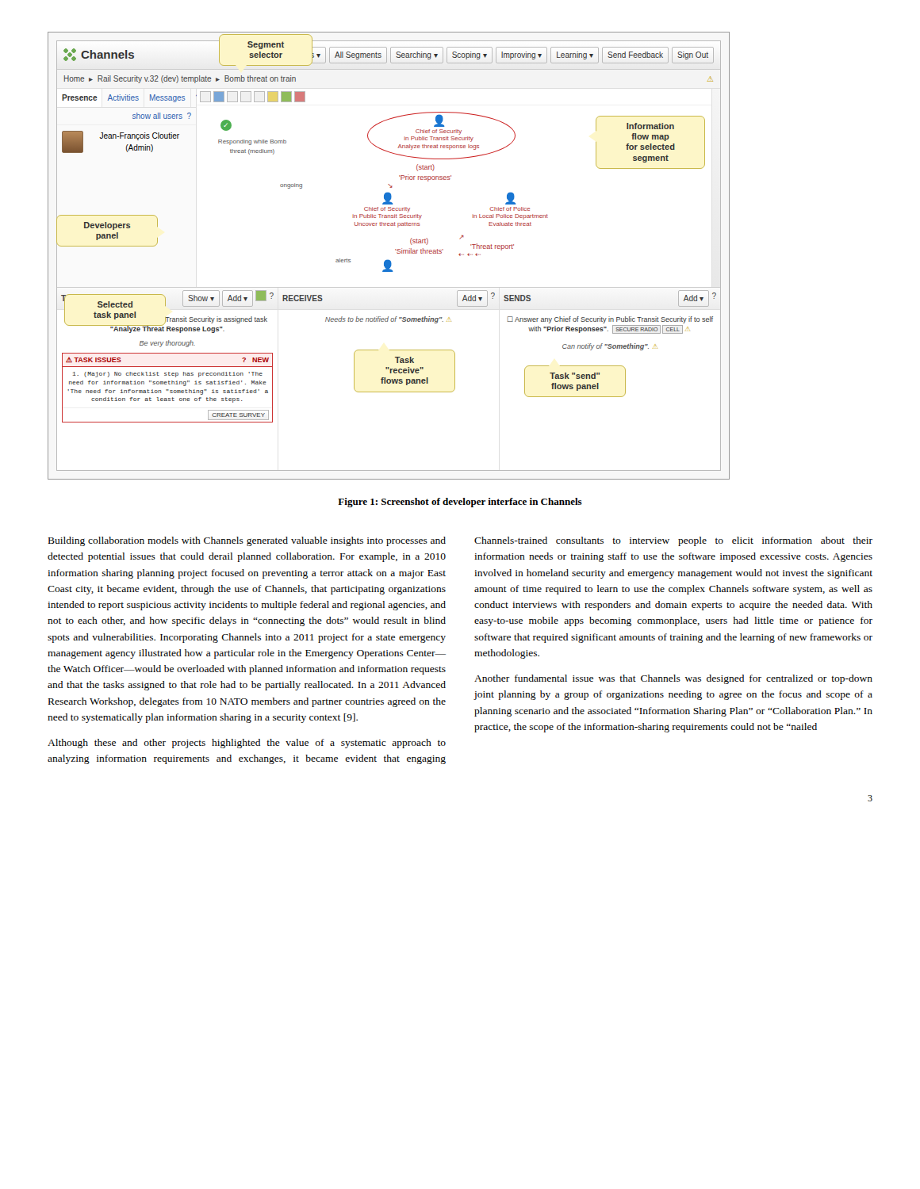Channels
Show ▾ Actions ▾ All Segments Searching ▾ Scoping ▾ Improving ▾ Learning ▾ Send Feedback Sign Out
Home ▸ Rail Security v.32 (dev) template ▸ Bomb threat on train ⚠
Presence Activities Messages ?
show all users ?
Jean-François Cloutier (Admin)
✓
Responding while Bomb
threat (medium)
ongoing
👤
Chief of Security
in Public Transit Security
Analyze threat response logs
(start)
'Prior responses'
↘
👤
Chief of Security
in Public Transit Security
Uncover threat patterns
👤
Chief of Police
in Local Police Department
Evaluate threat
(start)
'Similar threats'
↗
'Threat report'
⇠ ⇠ ⇠
alerts
👤
TASK Show ▾ Add ▾ ?
Any Chief of Security at Public Transit Security is assigned task "Analyze Threat Response Logs".
Be very thorough.
⚠ TASK ISSUES? NEW
1. (Major) No checklist step has precondition 'The need for information "something" is satisfied'. Make 'The need for information "something" is satisfied' a condition for at least one of the steps.
CREATE SURVEY
RECEIVES Add ▾?
Needs to be notified of "Something". ⚠
SENDS Add ▾?
☐ Answer any Chief of Security in Public Transit Security if to self with "Prior Responses". SECURE RADIO CELL ⚠
Can notify of "Something". ⚠
Segment
selector
Information
flow map
for selected
segment
Developers
panel
Selected
task panel
Task
"receive"
flows panel
Task "send"
flows panel
Figure 1: Screenshot of developer interface in Channels
Building collaboration models with Channels generated valuable insights into processes and detected potential issues that could derail planned collaboration. For example, in a 2010 information sharing planning project focused on preventing a terror attack on a major East Coast city, it became evident, through the use of Channels, that participating organizations intended to report suspicious activity incidents to multiple federal and regional agencies, and not to each other, and how specific delays in “connecting the dots” would result in blind spots and vulnerabilities. Incorporating Channels into a 2011 project for a state emergency management agency illustrated how a particular role in the Emergency Operations Center—the Watch Officer—would be overloaded with planned information and information requests and that the tasks assigned to that role had to be partially reallocated. In a 2011 Advanced Research Workshop, delegates from 10 NATO members and partner countries agreed on the need to systematically plan information sharing in a security context [9].
Although these and other projects highlighted the value of a systematic approach to analyzing information requirements and exchanges, it became evident that engaging Channels-trained consultants to interview people to elicit information about their information needs or training staff to use the software imposed excessive costs. Agencies involved in homeland security and emergency management would not invest the significant amount of time required to learn to use the complex Channels software system, as well as conduct interviews with responders and domain experts to acquire the needed data. With easy-to-use mobile apps becoming commonplace, users had little time or patience for software that required significant amounts of training and the learning of new frameworks or methodologies.
Another fundamental issue was that Channels was designed for centralized or top-down joint planning by a group of organizations needing to agree on the focus and scope of a planning scenario and the associated “Information Sharing Plan” or “Collaboration Plan.” In practice, the scope of the information-sharing requirements could not be “nailed
3